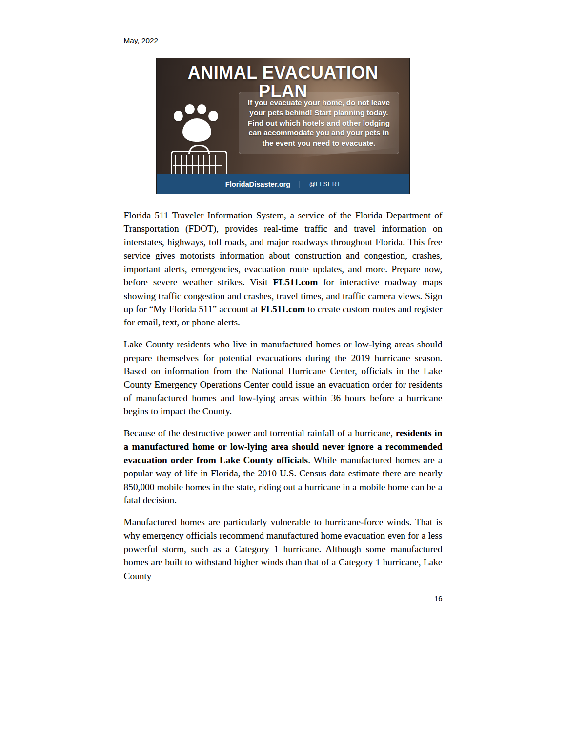May, 2022
ANIMAL EVACUATION PLAN
If you evacuate your home, do not leave your pets behind! Start planning today. Find out which hotels and other lodging can accommodate you and your pets in the event you need to evacuate.
FloridaDisaster.org | @FLSERT
Florida 511 Traveler Information System, a service of the Florida Department of Transportation (FDOT), provides real-time traffic and travel information on interstates, highways, toll roads, and major roadways throughout Florida. This free service gives motorists information about construction and congestion, crashes, important alerts, emergencies, evacuation route updates, and more. Prepare now, before severe weather strikes. Visit FL511.com for interactive roadway maps showing traffic congestion and crashes, travel times, and traffic camera views. Sign up for “My Florida 511” account at FL511.com to create custom routes and register for email, text, or phone alerts.
Lake County residents who live in manufactured homes or low-lying areas should prepare themselves for potential evacuations during the 2019 hurricane season. Based on information from the National Hurricane Center, officials in the Lake County Emergency Operations Center could issue an evacuation order for residents of manufactured homes and low-lying areas within 36 hours before a hurricane begins to impact the County.
Because of the destructive power and torrential rainfall of a hurricane, residents in a manufactured home or low-lying area should never ignore a recommended evacuation order from Lake County officials. While manufactured homes are a popular way of life in Florida, the 2010 U.S. Census data estimate there are nearly 850,000 mobile homes in the state, riding out a hurricane in a mobile home can be a fatal decision.
Manufactured homes are particularly vulnerable to hurricane-force winds. That is why emergency officials recommend manufactured home evacuation even for a less powerful storm, such as a Category 1 hurricane. Although some manufactured homes are built to withstand higher winds than that of a Category 1 hurricane, Lake County
16